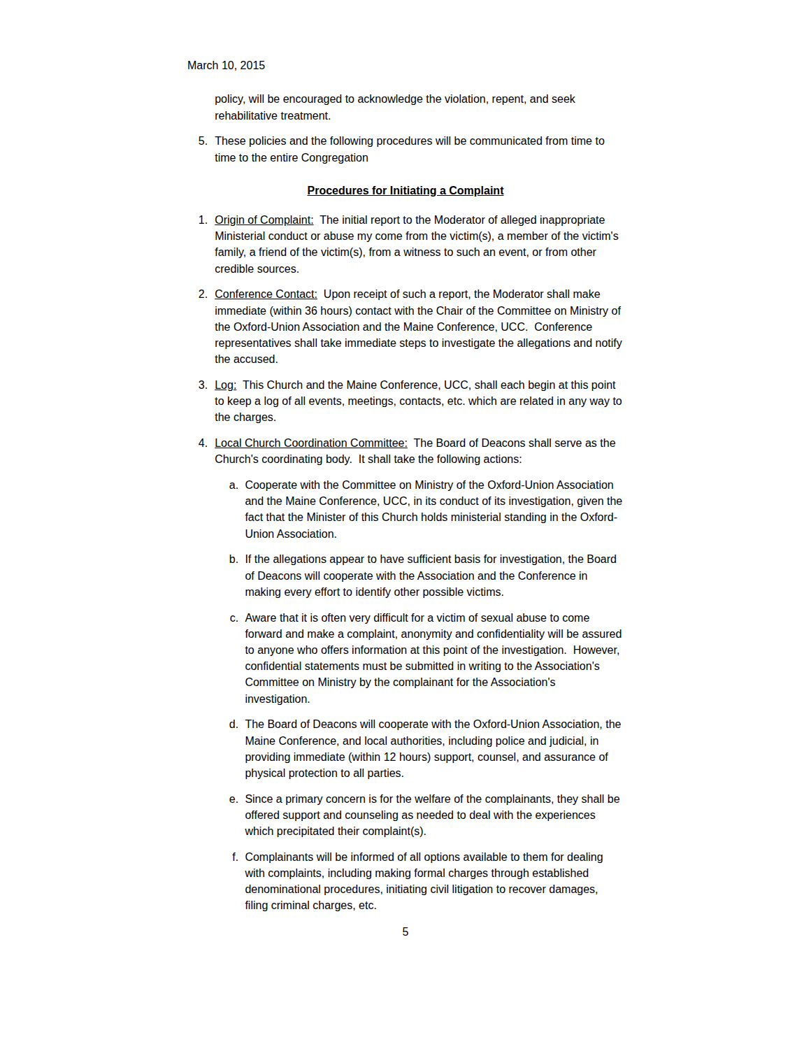March 10, 2015
policy, will be encouraged to acknowledge the violation, repent, and seek rehabilitative treatment.
These policies and the following procedures will be communicated from time to time to the entire Congregation
Procedures for Initiating a Complaint
Origin of Complaint: The initial report to the Moderator of alleged inappropriate Ministerial conduct or abuse my come from the victim(s), a member of the victim's family, a friend of the victim(s), from a witness to such an event, or from other credible sources.
Conference Contact: Upon receipt of such a report, the Moderator shall make immediate (within 36 hours) contact with the Chair of the Committee on Ministry of the Oxford-Union Association and the Maine Conference, UCC. Conference representatives shall take immediate steps to investigate the allegations and notify the accused.
Log: This Church and the Maine Conference, UCC, shall each begin at this point to keep a log of all events, meetings, contacts, etc. which are related in any way to the charges.
Local Church Coordination Committee: The Board of Deacons shall serve as the Church's coordinating body. It shall take the following actions:
Cooperate with the Committee on Ministry of the Oxford-Union Association and the Maine Conference, UCC, in its conduct of its investigation, given the fact that the Minister of this Church holds ministerial standing in the Oxford-Union Association.
If the allegations appear to have sufficient basis for investigation, the Board of Deacons will cooperate with the Association and the Conference in making every effort to identify other possible victims.
Aware that it is often very difficult for a victim of sexual abuse to come forward and make a complaint, anonymity and confidentiality will be assured to anyone who offers information at this point of the investigation. However, confidential statements must be submitted in writing to the Association's Committee on Ministry by the complainant for the Association's investigation.
The Board of Deacons will cooperate with the Oxford-Union Association, the Maine Conference, and local authorities, including police and judicial, in providing immediate (within 12 hours) support, counsel, and assurance of physical protection to all parties.
Since a primary concern is for the welfare of the complainants, they shall be offered support and counseling as needed to deal with the experiences which precipitated their complaint(s).
Complainants will be informed of all options available to them for dealing with complaints, including making formal charges through established denominational procedures, initiating civil litigation to recover damages, filing criminal charges, etc.
5